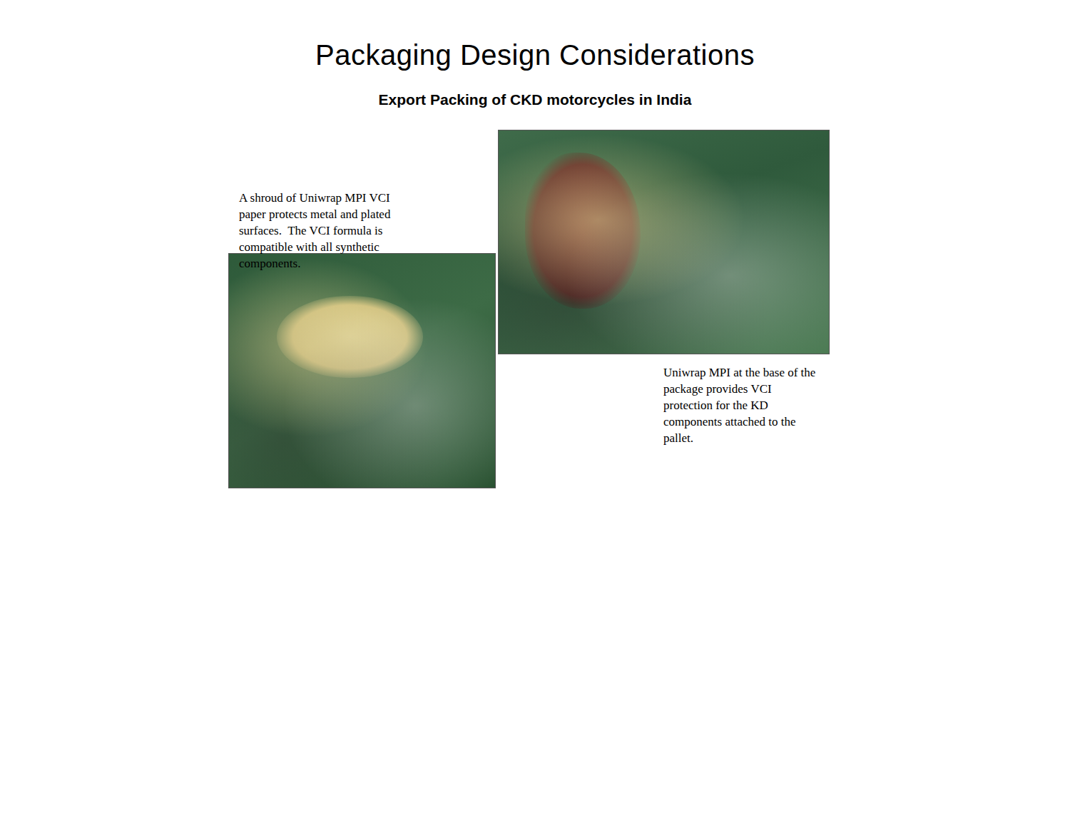Packaging Design Considerations
Export Packing of CKD motorcycles in India
A shroud of Uniwrap MPI VCI paper protects metal and plated surfaces. The VCI formula is compatible with all synthetic components.
Uniwrap MPI at the base of the package provides VCI protection for the KD components attached to the pallet.